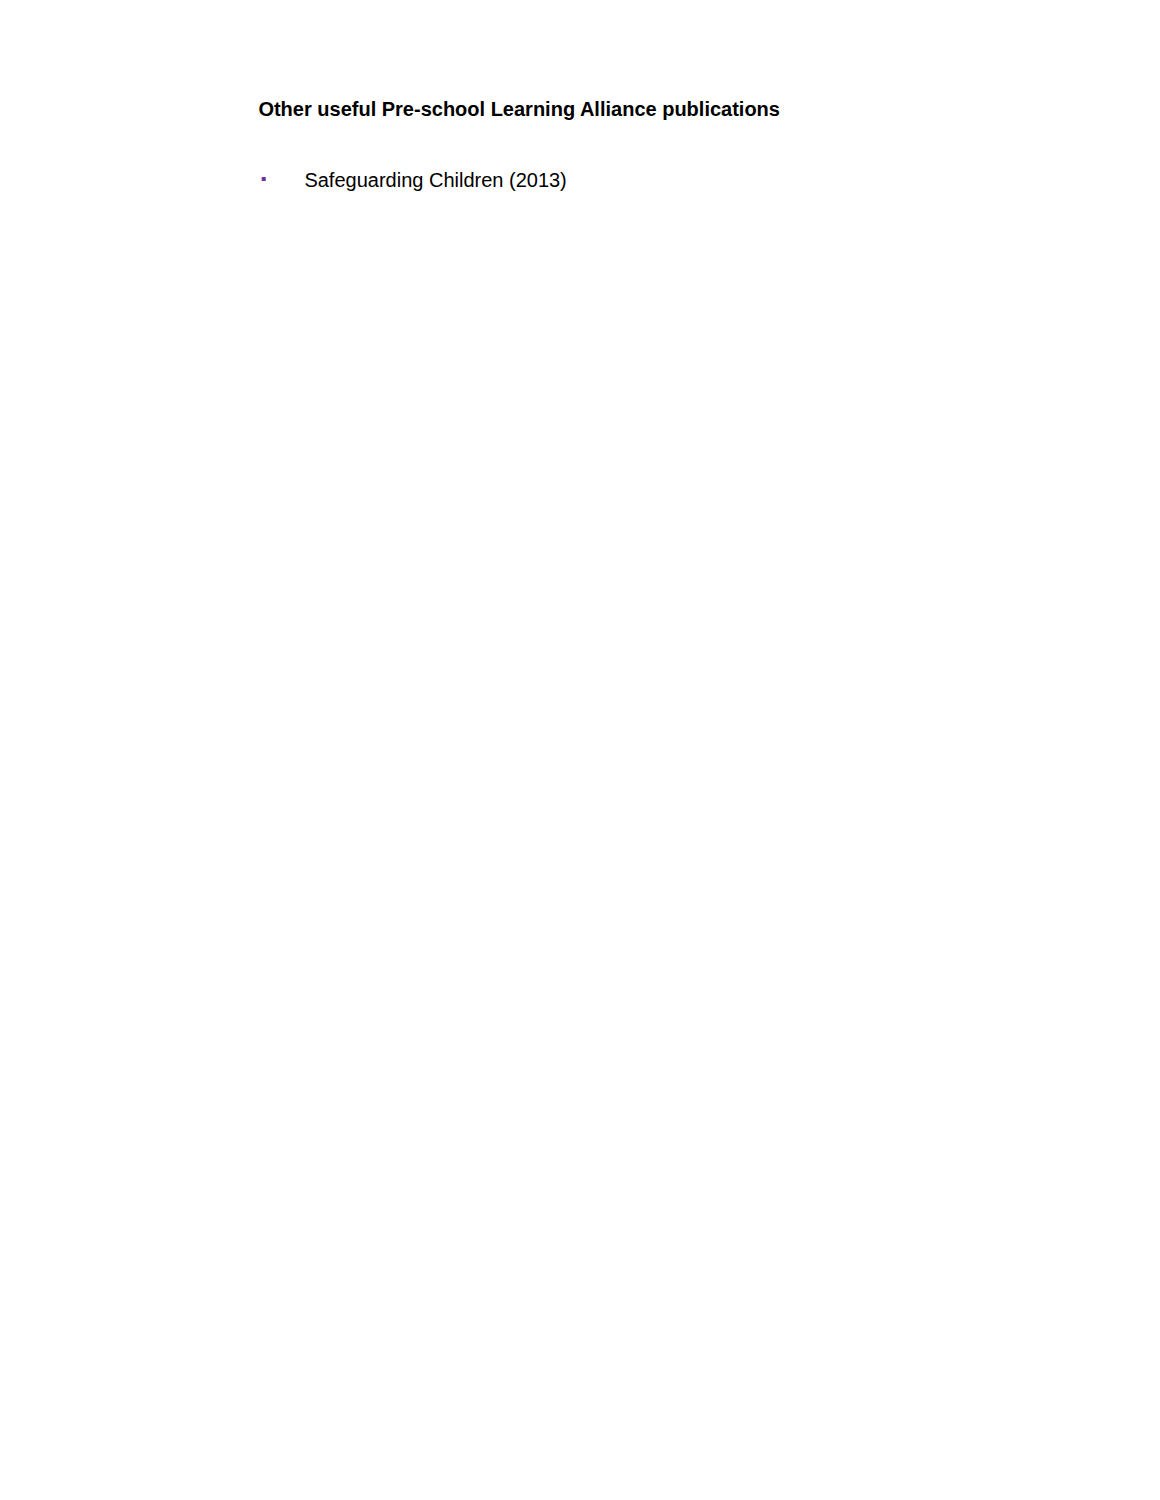Other useful Pre-school Learning Alliance publications
Safeguarding Children (2013)